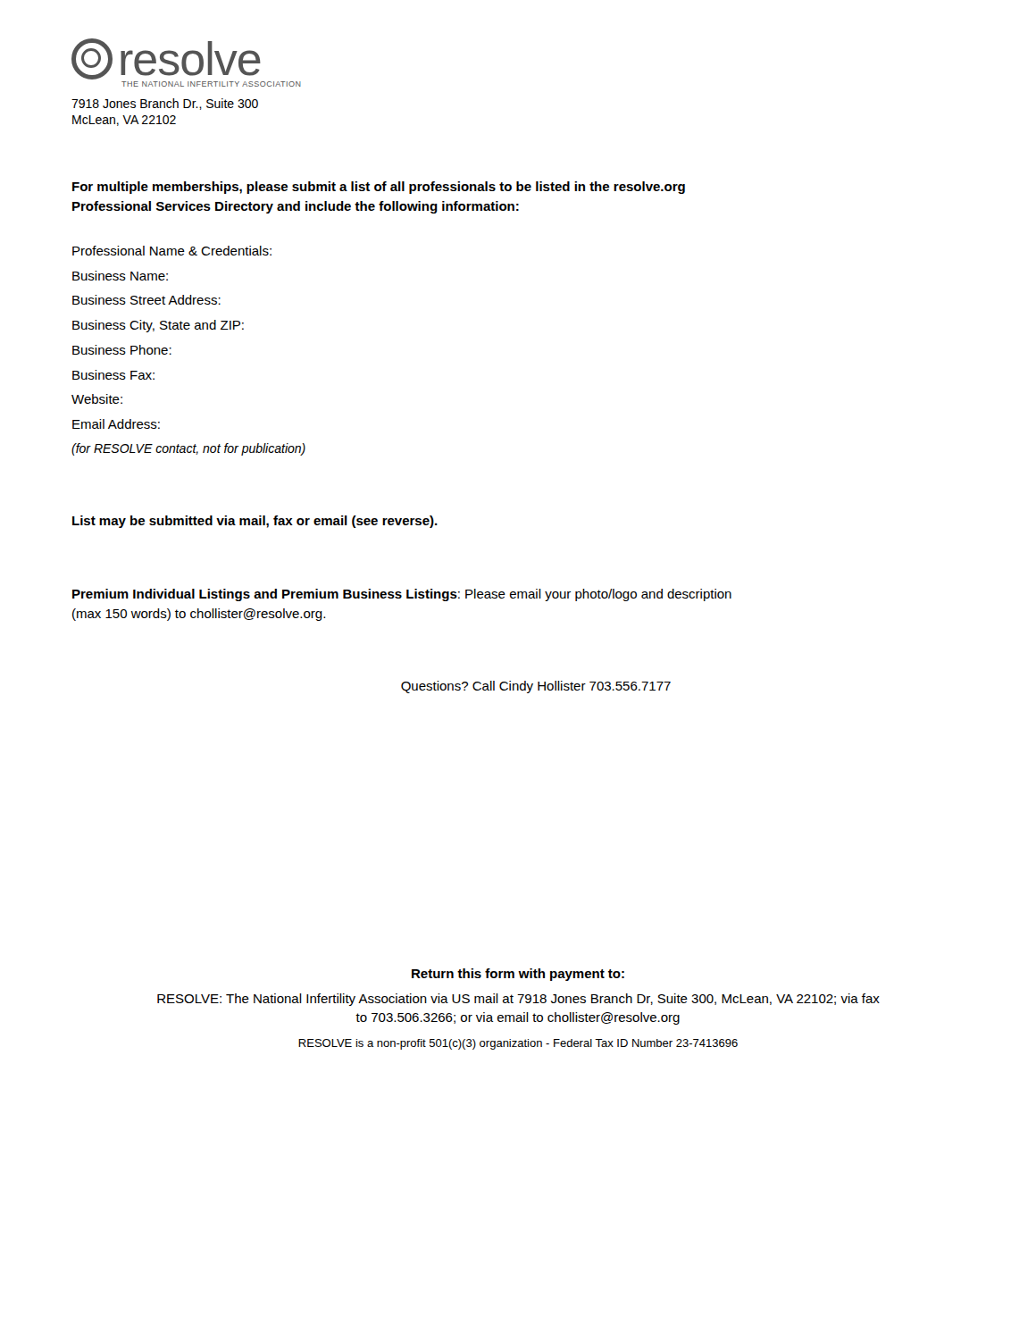resolve
THE NATIONAL INFERTILITY ASSOCIATION
7918 Jones Branch Dr., Suite 300
McLean, VA 22102
For multiple memberships, please submit a list of all professionals to be listed in the resolve.org Professional Services Directory and include the following information:
Professional Name & Credentials:
Business Name:
Business Street Address:
Business City, State and ZIP:
Business Phone:
Business Fax:
Website:
Email Address:
(for RESOLVE contact, not for publication)
List may be submitted via mail, fax or email (see reverse).
Premium Individual Listings and Premium Business Listings: Please email your photo/logo and description (max 150 words) to chollister@resolve.org.
Questions? Call Cindy Hollister 703.556.7177
Return this form with payment to:
RESOLVE: The National Infertility Association via US mail at 7918 Jones Branch Dr, Suite 300, McLean, VA 22102; via fax to 703.506.3266; or via email to chollister@resolve.org
RESOLVE is a non-profit 501(c)(3) organization - Federal Tax ID Number 23-7413696